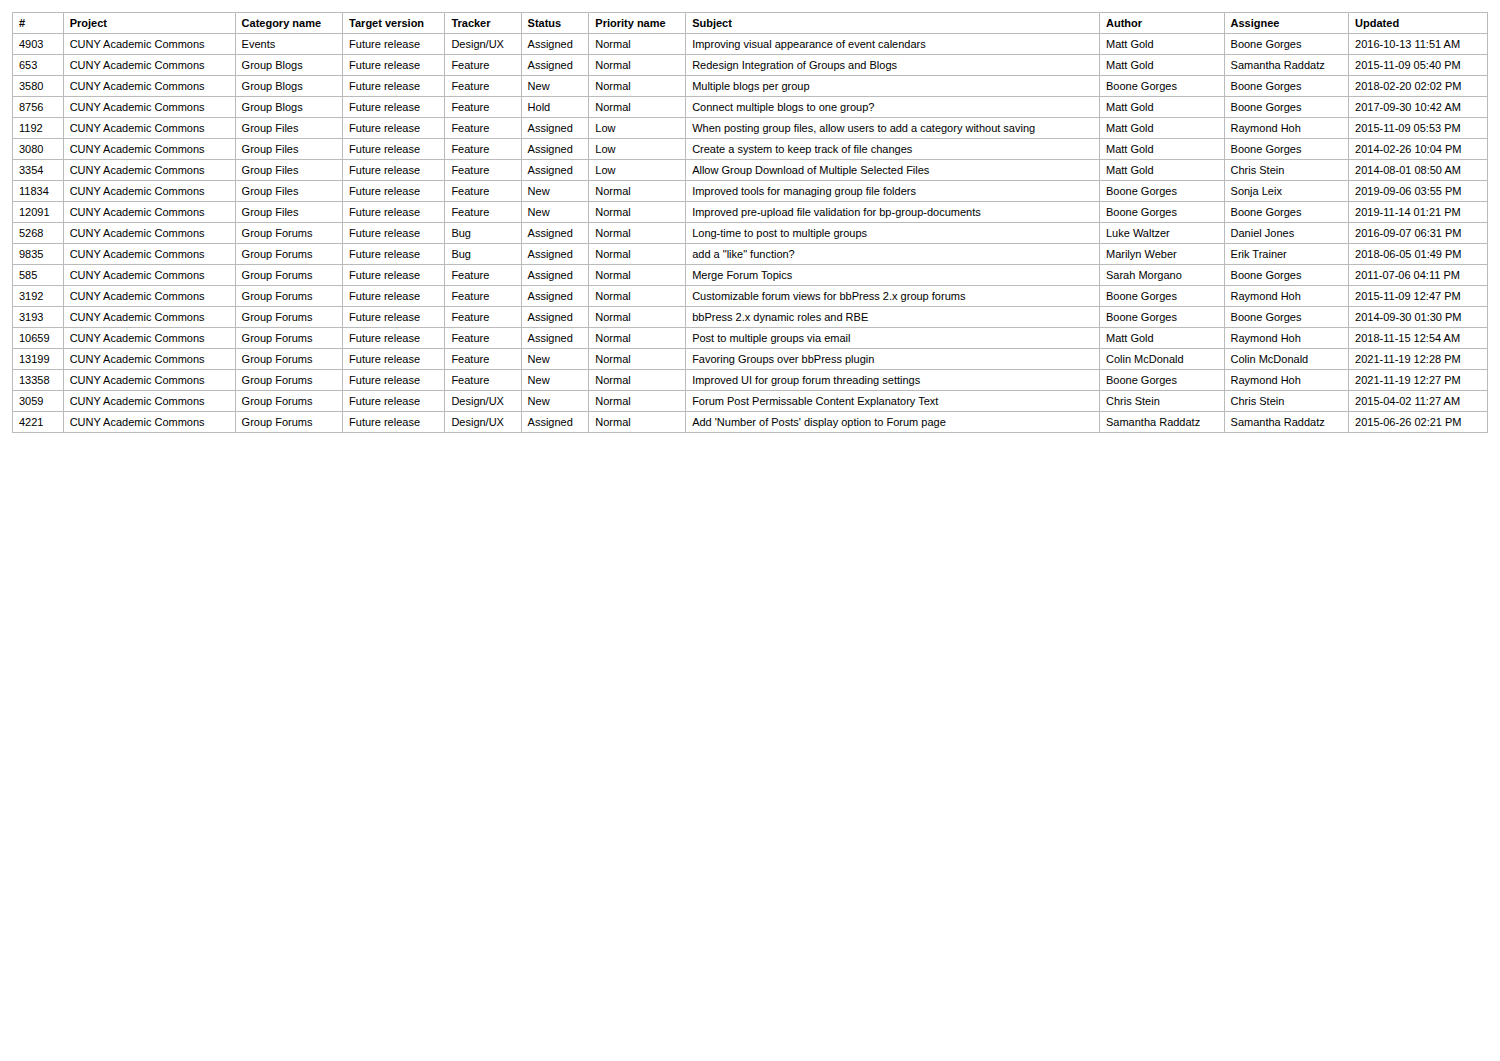| # | Project | Category name | Target version | Tracker | Status | Priority name | Subject | Author | Assignee | Updated |
| --- | --- | --- | --- | --- | --- | --- | --- | --- | --- | --- |
| 4903 | CUNY Academic Commons | Events | Future release | Design/UX | Assigned | Normal | Improving visual appearance of event calendars | Matt Gold | Boone Gorges | 2016-10-13 11:51 AM |
| 653 | CUNY Academic Commons | Group Blogs | Future release | Feature | Assigned | Normal | Redesign Integration of Groups and Blogs | Matt Gold | Samantha Raddatz | 2015-11-09 05:40 PM |
| 3580 | CUNY Academic Commons | Group Blogs | Future release | Feature | New | Normal | Multiple blogs per group | Boone Gorges | Boone Gorges | 2018-02-20 02:02 PM |
| 8756 | CUNY Academic Commons | Group Blogs | Future release | Feature | Hold | Normal | Connect multiple blogs to one group? | Matt Gold | Boone Gorges | 2017-09-30 10:42 AM |
| 1192 | CUNY Academic Commons | Group Files | Future release | Feature | Assigned | Low | When posting group files, allow users to add a category without saving | Matt Gold | Raymond Hoh | 2015-11-09 05:53 PM |
| 3080 | CUNY Academic Commons | Group Files | Future release | Feature | Assigned | Low | Create a system to keep track of file changes | Matt Gold | Boone Gorges | 2014-02-26 10:04 PM |
| 3354 | CUNY Academic Commons | Group Files | Future release | Feature | Assigned | Low | Allow Group Download of Multiple Selected Files | Matt Gold | Chris Stein | 2014-08-01 08:50 AM |
| 11834 | CUNY Academic Commons | Group Files | Future release | Feature | New | Normal | Improved tools for managing group file folders | Boone Gorges | Sonja Leix | 2019-09-06 03:55 PM |
| 12091 | CUNY Academic Commons | Group Files | Future release | Feature | New | Normal | Improved pre-upload file validation for bp-group-documents | Boone Gorges | Boone Gorges | 2019-11-14 01:21 PM |
| 5268 | CUNY Academic Commons | Group Forums | Future release | Bug | Assigned | Normal | Long-time to post to multiple groups | Luke Waltzer | Daniel Jones | 2016-09-07 06:31 PM |
| 9835 | CUNY Academic Commons | Group Forums | Future release | Bug | Assigned | Normal | add a "like" function? | Marilyn Weber | Erik Trainer | 2018-06-05 01:49 PM |
| 585 | CUNY Academic Commons | Group Forums | Future release | Feature | Assigned | Normal | Merge Forum Topics | Sarah Morgano | Boone Gorges | 2011-07-06 04:11 PM |
| 3192 | CUNY Academic Commons | Group Forums | Future release | Feature | Assigned | Normal | Customizable forum views for bbPress 2.x group forums | Boone Gorges | Raymond Hoh | 2015-11-09 12:47 PM |
| 3193 | CUNY Academic Commons | Group Forums | Future release | Feature | Assigned | Normal | bbPress 2.x dynamic roles and RBE | Boone Gorges | Boone Gorges | 2014-09-30 01:30 PM |
| 10659 | CUNY Academic Commons | Group Forums | Future release | Feature | Assigned | Normal | Post to multiple groups via email | Matt Gold | Raymond Hoh | 2018-11-15 12:54 AM |
| 13199 | CUNY Academic Commons | Group Forums | Future release | Feature | New | Normal | Favoring Groups over bbPress plugin | Colin McDonald | Colin McDonald | 2021-11-19 12:28 PM |
| 13358 | CUNY Academic Commons | Group Forums | Future release | Feature | New | Normal | Improved UI for group forum threading settings | Boone Gorges | Raymond Hoh | 2021-11-19 12:27 PM |
| 3059 | CUNY Academic Commons | Group Forums | Future release | Design/UX | New | Normal | Forum Post Permissable Content Explanatory Text | Chris Stein | Chris Stein | 2015-04-02 11:27 AM |
| 4221 | CUNY Academic Commons | Group Forums | Future release | Design/UX | Assigned | Normal | Add 'Number of Posts' display option to Forum page | Samantha Raddatz | Samantha Raddatz | 2015-06-26 02:21 PM |